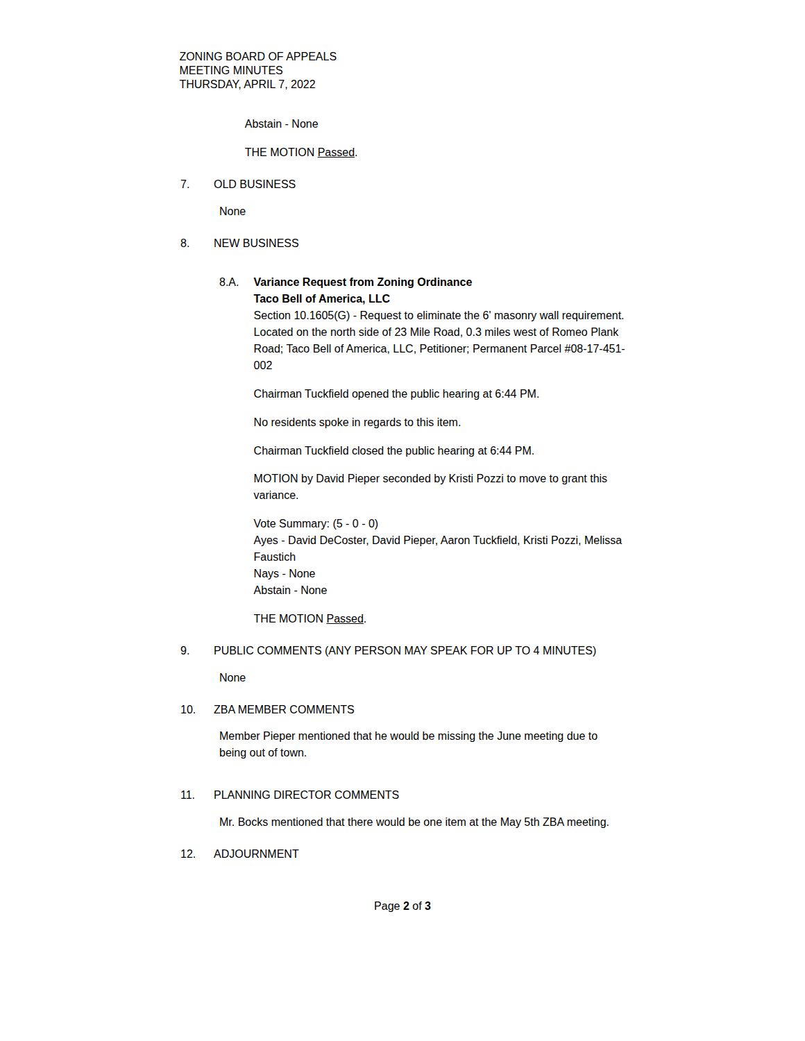ZONING BOARD OF APPEALS
MEETING MINUTES
THURSDAY, APRIL 7, 2022
Abstain - None
THE MOTION Passed.
7.
OLD BUSINESS
None
8.
NEW BUSINESS
8.A.
Variance Request from Zoning Ordinance
Taco Bell of America, LLC
Section 10.1605(G) - Request to eliminate the 6' masonry wall requirement.
Located on the north side of 23 Mile Road, 0.3 miles west of Romeo Plank Road; Taco Bell of America, LLC, Petitioner; Permanent Parcel #08-17-451-002
Chairman Tuckfield opened the public hearing at 6:44 PM.
No residents spoke in regards to this item.
Chairman Tuckfield closed the public hearing at 6:44 PM.
MOTION by David Pieper seconded by Kristi Pozzi to move to grant this variance.
Vote Summary: (5 - 0 - 0)
Ayes - David DeCoster, David Pieper, Aaron Tuckfield, Kristi Pozzi, Melissa Faustich
Nays - None
Abstain - None
THE MOTION Passed.
9.
PUBLIC COMMENTS (ANY PERSON MAY SPEAK FOR UP TO 4 MINUTES)
None
10.
ZBA MEMBER COMMENTS
Member Pieper mentioned that he would be missing the June meeting due to being out of town.
11.
PLANNING DIRECTOR COMMENTS
Mr. Bocks mentioned that there would be one item at the May 5th ZBA meeting.
12.
ADJOURNMENT
Page 2 of 3